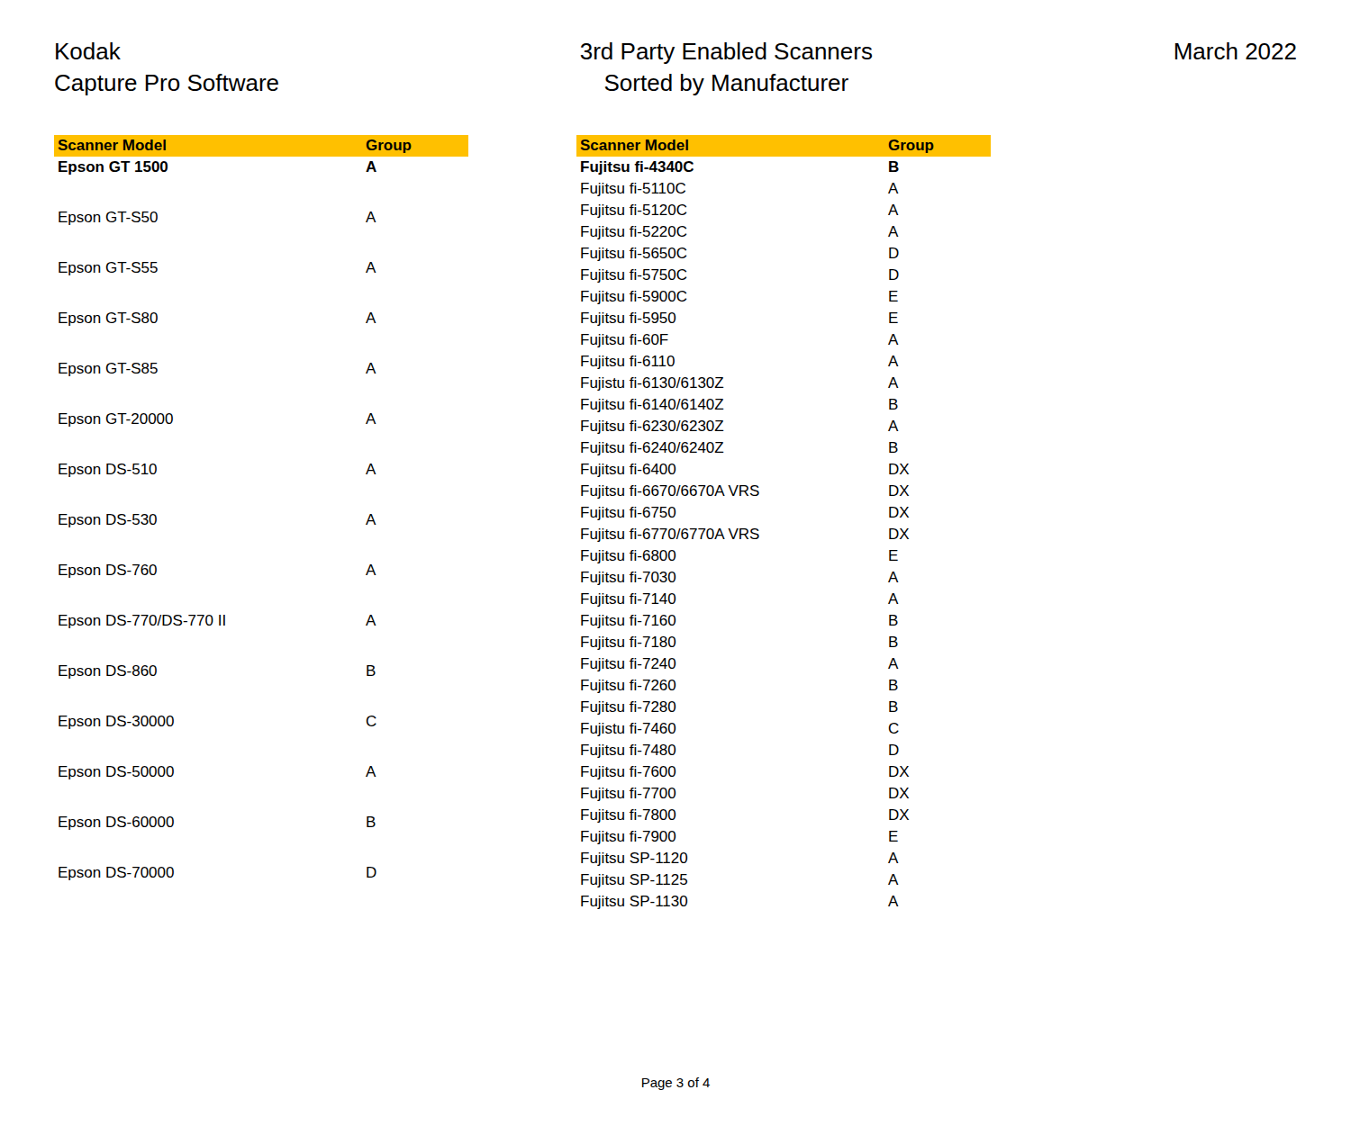Kodak
Capture Pro Software
3rd Party Enabled Scanners
Sorted by Manufacturer
March 2022
| Scanner Model | Group |
| --- | --- |
| Epson GT 1500 | A |
| Epson GT-S50 | A |
| Epson GT-S55 | A |
| Epson GT-S80 | A |
| Epson GT-S85 | A |
| Epson GT-20000 | A |
| Epson DS-510 | A |
| Epson DS-530 | A |
| Epson DS-760 | A |
| Epson DS-770/DS-770 II | A |
| Epson DS-860 | B |
| Epson DS-30000 | C |
| Epson DS-50000 | A |
| Epson DS-60000 | B |
| Epson DS-70000 | D |
| Scanner Model | Group |
| --- | --- |
| Fujitsu fi-4340C | B |
| Fujitsu fi-5110C | A |
| Fujitsu fi-5120C | A |
| Fujitsu fi-5220C | A |
| Fujitsu fi-5650C | D |
| Fujitsu fi-5750C | D |
| Fujitsu fi-5900C | E |
| Fujitsu fi-5950 | E |
| Fujitsu fi-60F | A |
| Fujitsu fi-6110 | A |
| Fujistu fi-6130/6130Z | A |
| Fujitsu fi-6140/6140Z | B |
| Fujitsu fi-6230/6230Z | A |
| Fujitsu fi-6240/6240Z | B |
| Fujitsu fi-6400 | DX |
| Fujitsu fi-6670/6670A VRS | DX |
| Fujitsu fi-6750 | DX |
| Fujitsu fi-6770/6770A VRS | DX |
| Fujitsu fi-6800 | E |
| Fujitsu fi-7030 | A |
| Fujitsu fi-7140 | A |
| Fujitsu fi-7160 | B |
| Fujitsu fi-7180 | B |
| Fujitsu fi-7240 | A |
| Fujitsu fi-7260 | B |
| Fujitsu fi-7280 | B |
| Fujistu fi-7460 | C |
| Fujitsu fi-7480 | D |
| Fujitsu fi-7600 | DX |
| Fujitsu fi-7700 | DX |
| Fujitsu fi-7800 | DX |
| Fujitsu fi-7900 | E |
| Fujitsu SP-1120 | A |
| Fujitsu SP-1125 | A |
| Fujitsu SP-1130 | A |
Page 3 of 4